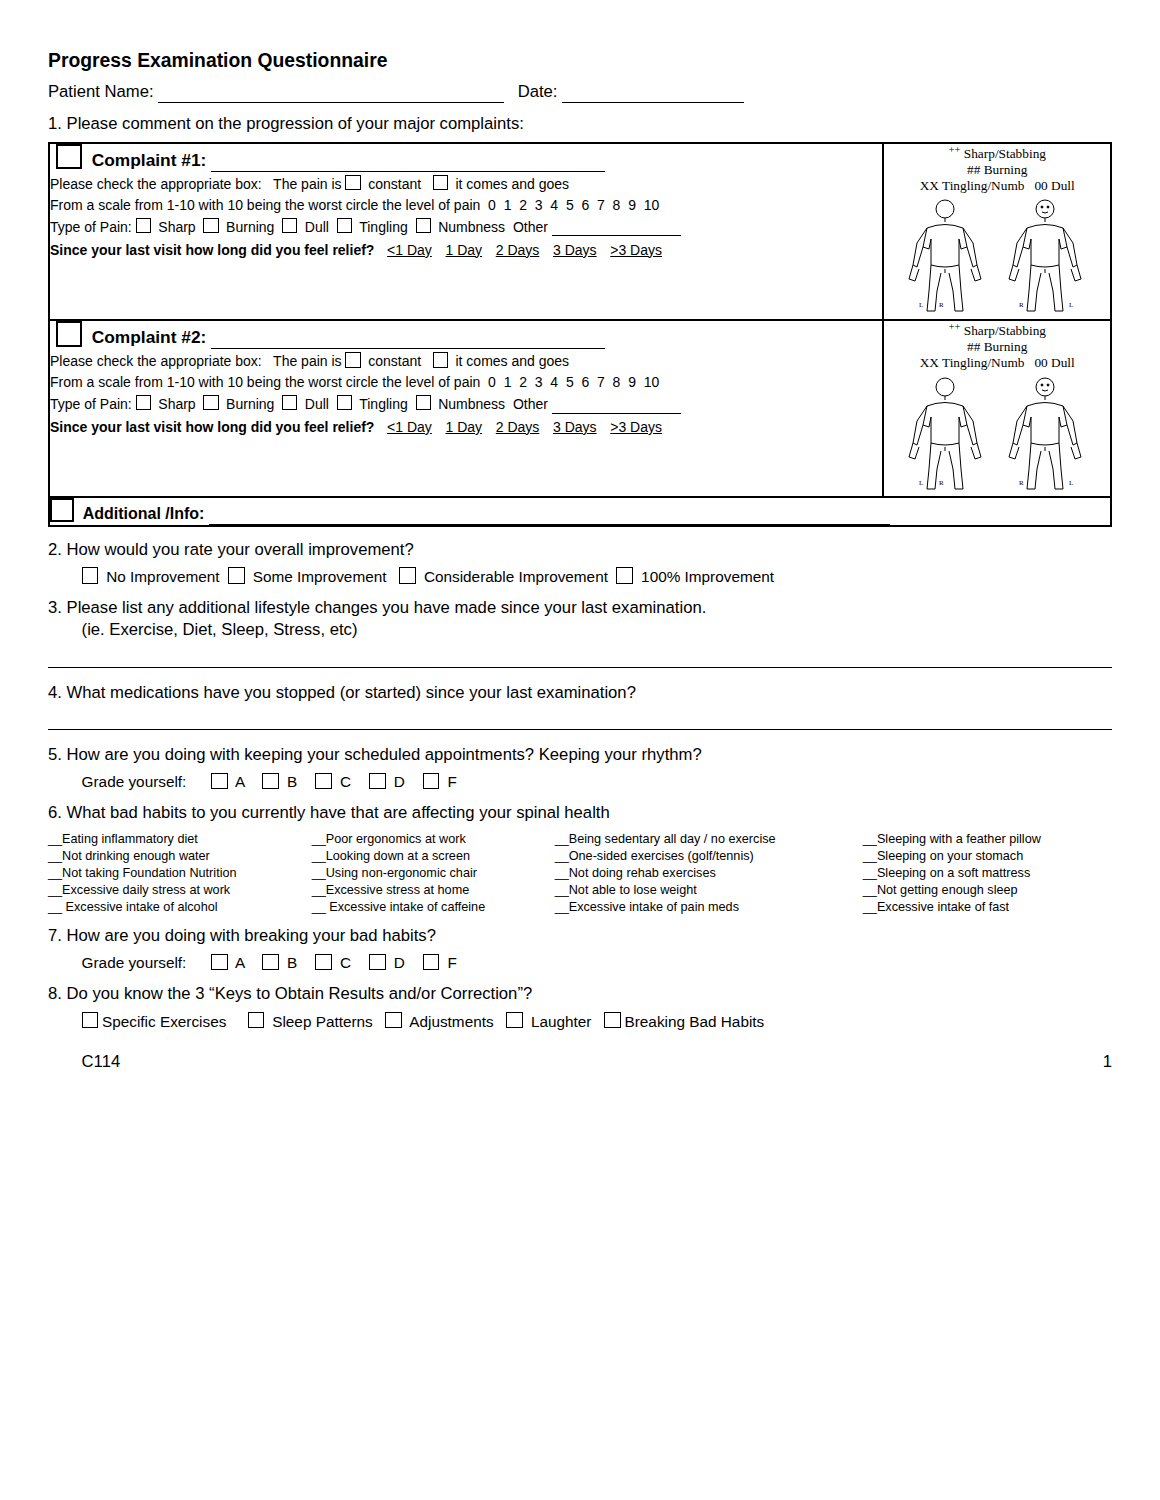Progress Examination Questionnaire
Patient Name: Date:
1. Please comment on the progression of your major complaints:
| Complaint #1: Please check the appropriate box: The pain is constant it comes and goes From a scale from 1-10 with 10 being the worst circle the level of pain 0 1 2 3 4 5 6 7 8 9 10 Type of Pain: Sharp Burning Dull Tingling Numbness Other Since your last visit how long did you feel relief? <1 Day 1 Day 2 Days 3 Days >3 Days | ++ Sharp/Stabbing ## Burning XX Tingling/Numb 00 Dull L R R L |
| Complaint #2: Please check the appropriate box: The pain is constant it comes and goes From a scale from 1-10 with 10 being the worst circle the level of pain 0 1 2 3 4 5 6 7 8 9 10 Type of Pain: Sharp Burning Dull Tingling Numbness Other Since your last visit how long did you feel relief? <1 Day 1 Day 2 Days 3 Days >3 Days | ++ Sharp/Stabbing ## Burning XX Tingling/Numb 00 Dull L R R L |
| Additional /Info: |
2. How would you rate your overall improvement?
No Improvement Some Improvement Considerable Improvement 100% Improvement
3. Please list any additional lifestyle changes you have made since your last examination.
(ie. Exercise, Diet, Sleep, Stress, etc)
4. What medications have you stopped (or started) since your last examination?
5. How are you doing with keeping your scheduled appointments? Keeping your rhythm?
Grade yourself: A B C D F
6. What bad habits to you currently have that are affecting your spinal health
| __Eating inflammatory diet | __Poor ergonomics at work | __Being sedentary all day / no exercise | __Sleeping with a feather pillow |
| __Not drinking enough water | __Looking down at a screen | __One-sided exercises (golf/tennis) | __Sleeping on your stomach |
| __Not taking Foundation Nutrition | __Using non-ergonomic chair | __Not doing rehab exercises | __Sleeping on a soft mattress |
| __Excessive daily stress at work | __Excessive stress at home | __Not able to lose weight | __Not getting enough sleep |
| __ Excessive intake of alcohol | __ Excessive intake of caffeine | __Excessive intake of pain meds | __Excessive intake of fast |
7. How are you doing with breaking your bad habits?
Grade yourself: A B C D F
8. Do you know the 3 “Keys to Obtain Results and/or Correction”?
Specific Exercises Sleep Patterns Adjustments Laughter Breaking Bad Habits
C114 1